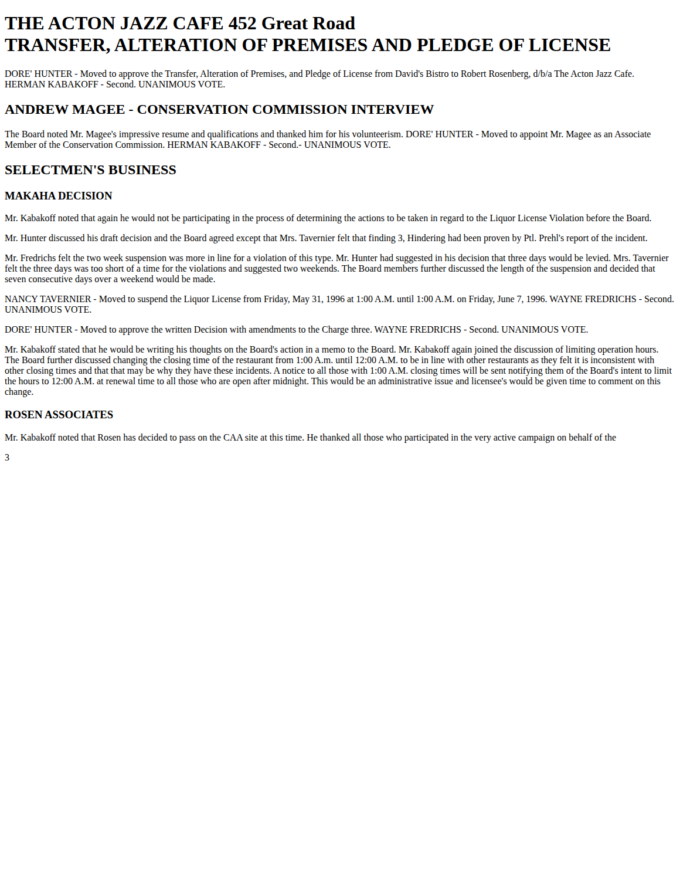THE ACTON JAZZ CAFE 452 Great Road
TRANSFER, ALTERATION OF PREMISES AND PLEDGE OF LICENSE
DORE' HUNTER - Moved to approve the Transfer, Alteration of Premises, and Pledge of License from David's Bistro to Robert Rosenberg, d/b/a The Acton Jazz Cafe. HERMAN KABAKOFF - Second. UNANIMOUS VOTE.
ANDREW MAGEE - CONSERVATION COMMISSION INTERVIEW
The Board noted Mr. Magee's impressive resume and qualifications and thanked him for his volunteerism. DORE' HUNTER - Moved to appoint Mr. Magee as an Associate Member of the Conservation Commission. HERMAN KABAKOFF - Second.- UNANIMOUS VOTE.
SELECTMEN'S BUSINESS
MAKAHA DECISION
Mr. Kabakoff noted that again he would not be participating in the process of determining the actions to be taken in regard to the Liquor License Violation before the Board.
Mr. Hunter discussed his draft decision and the Board agreed except that Mrs. Tavernier felt that finding 3, Hindering had been proven by Ptl. Prehl's report of the incident.
Mr. Fredrichs felt the two week suspension was more in line for a violation of this type. Mr. Hunter had suggested in his decision that three days would be levied. Mrs. Tavernier felt the three days was too short of a time for the violations and suggested two weekends. The Board members further discussed the length of the suspension and decided that seven consecutive days over a weekend would be made.
NANCY TAVERNIER - Moved to suspend the Liquor License from Friday, May 31, 1996 at 1:00 A.M. until 1:00 A.M. on Friday, June 7, 1996. WAYNE FREDRICHS - Second. UNANIMOUS VOTE.
DORE' HUNTER - Moved to approve the written Decision with amendments to the Charge three. WAYNE FREDRICHS - Second. UNANIMOUS VOTE.
Mr. Kabakoff stated that he would be writing his thoughts on the Board's action in a memo to the Board. Mr. Kabakoff again joined the discussion of limiting operation hours. The Board further discussed changing the closing time of the restaurant from 1:00 A.m. until 12:00 A.M. to be in line with other restaurants as they felt it is inconsistent with other closing times and that that may be why they have these incidents. A notice to all those with 1:00 A.M. closing times will be sent notifying them of the Board's intent to limit the hours to 12:00 A.M. at renewal time to all those who are open after midnight. This would be an administrative issue and licensee's would be given time to comment on this change.
ROSEN ASSOCIATES
Mr. Kabakoff noted that Rosen has decided to pass on the CAA site at this time. He thanked all those who participated in the very active campaign on behalf of the
3